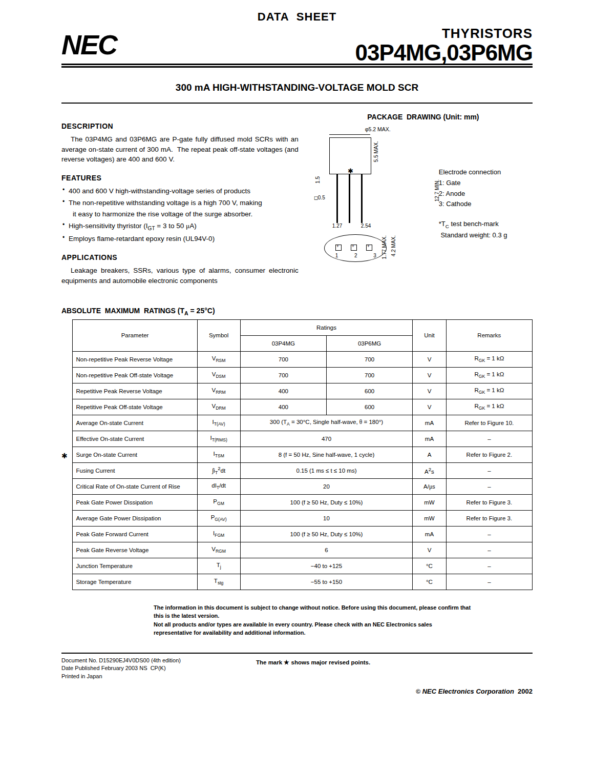DATA SHEET
NEC
THYRISTORS
03P4MG,03P6MG
300 mA HIGH-WITHSTANDING-VOLTAGE MOLD SCR
DESCRIPTION
The 03P4MG and 03P6MG are P-gate fully diffused mold SCRs with an average on-state current of 300 mA. The repeat peak off-state voltages (and reverse voltages) are 400 and 600 V.
FEATURES
400 and 600 V high-withstanding-voltage series of products
The non-repetitive withstanding voltage is a high 700 V, making
it easy to harmonize the rise voltage of the surge absorber.
High-sensitivity thyristor (IGT = 3 to 50 μ A)
Employs flame-retardant epoxy resin (UL94V-0)
APPLICATIONS
Leakage breakers, SSRs, various type of alarms, consumer electronic equipments and automobile electronic components
PACKAGE DRAWING (Unit: mm)
φ5.2 MAX.
5.5 MAX.
1.5 ◻0.5 12.7 MIN.
✱
1.27 2.54
123
1.77 MAX. 4.2 MAX.
Electrode connection
1: Gate
2: Anode
3: Cathode
*TC test bench-mark
Standard weight: 0.3 g
ABSOLUTE MAXIMUM RATINGS (TA = 25°C)
✱
| Parameter | Symbol | Ratings | Unit | Remarks |
| --- | --- | --- | --- | --- |
| 03P4MG | 03P6MG |
| Non-repetitive Peak Reverse Voltage | V RSM | 700 | 700 | V | R GK = 1 kΩ |
| Non-repetitive Peak Off-state Voltage | V DSM | 700 | 700 | V | R GK = 1 kΩ |
| Repetitive Peak Reverse Voltage | V RRM | 400 | 600 | V | R GK = 1 kΩ |
| Repetitive Peak Off-state Voltage | V DRM | 400 | 600 | V | R GK = 1 kΩ |
| Average On-state Current | I T(AV) | 300 (T A = 30°C, Single half-wave, θ = 180°) | mA | Refer to Figure 10. |
| Effective On-state Current | I T(RMS) | 470 | mA | – |
| Surge On-state Current | I TSM | 8 (f = 50 Hz, Sine half-wave, 1 cycle) | A | Refer to Figure 2. |
| Fusing Current | ∫i T 2 dt | 0.15 (1 ms ≤ t ≤ 10 ms) | A 2 s | – |
| Critical Rate of On-state Current of Rise | dI T /dt | 20 | A/ μ s | – |
| Peak Gate Power Dissipation | P GM | 100 (f ≥ 50 Hz, Duty ≤ 10%) | mW | Refer to Figure 3. |
| Average Gate Power Dissipation | P G(AV) | 10 | mW | Refer to Figure 3. |
| Peak Gate Forward Current | I FGM | 100 (f ≥ 50 Hz, Duty ≤ 10%) | mA | – |
| Peak Gate Reverse Voltage | V RGM | 6 | V | – |
| Junction Temperature | T j | −40 to +125 | °C | – |
| Storage Temperature | T stg | −55 to +150 | °C | – |
The information in this document is subject to change without notice. Before using this document, please confirm that this is the latest version.
Not all products and/or types are available in every country. Please check with an NEC Electronics sales representative for availability and additional information.
Document No. D15290EJ4V0DS00 (4th edition)
Date Published February 2003 NS CP(K)
Printed in Japan
The mark ★ shows major revised points.
© NEC Electronics Corporation 2002